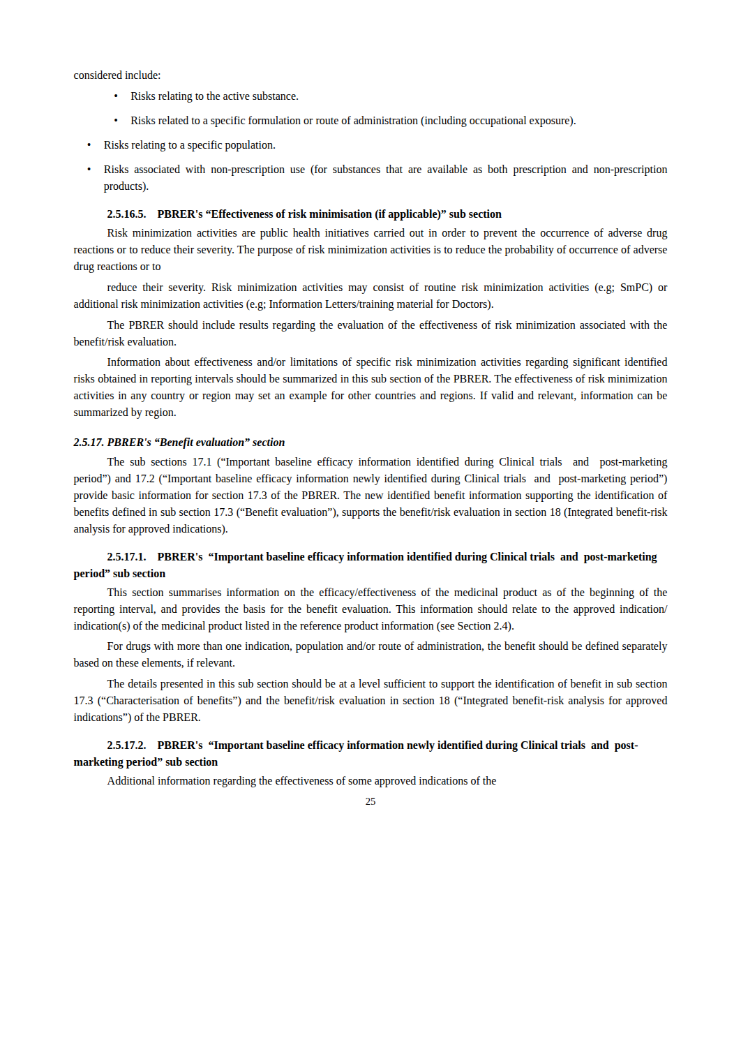considered include:
Risks relating to the active substance.
Risks related to a specific formulation or route of administration (including occupational exposure).
Risks relating to a specific population.
Risks associated with non-prescription use (for substances that are available as both prescription and non-prescription products).
2.5.16.5. PBRER's “Effectiveness of risk minimisation (if applicable)” sub section
Risk minimization activities are public health initiatives carried out in order to prevent the occurrence of adverse drug reactions or to reduce their severity. The purpose of risk minimization activities is to reduce the probability of occurrence of adverse drug reactions or to
reduce their severity. Risk minimization activities may consist of routine risk minimization activities (e.g; SmPC) or additional risk minimization activities (e.g; Information Letters/training material for Doctors).
The PBRER should include results regarding the evaluation of the effectiveness of risk minimization associated with the benefit/risk evaluation.
Information about effectiveness and/or limitations of specific risk minimization activities regarding significant identified risks obtained in reporting intervals should be summarized in this sub section of the PBRER. The effectiveness of risk minimization activities in any country or region may set an example for other countries and regions. If valid and relevant, information can be summarized by region.
2.5.17. PBRER's “Benefit evaluation” section
The sub sections 17.1 (“Important baseline efficacy information identified during Clinical trials and post-marketing period”) and 17.2 (“Important baseline efficacy information newly identified during Clinical trials and post-marketing period”) provide basic information for section 17.3 of the PBRER. The new identified benefit information supporting the identification of benefits defined in sub section 17.3 (“Benefit evaluation”), supports the benefit/risk evaluation in section 18 (Integrated benefit-risk analysis for approved indications).
2.5.17.1. PBRER's “Important baseline efficacy information identified during Clinical trials and post-marketing period” sub section
This section summarises information on the efficacy/effectiveness of the medicinal product as of the beginning of the reporting interval, and provides the basis for the benefit evaluation. This information should relate to the approved indication/ indication(s) of the medicinal product listed in the reference product information (see Section 2.4).
For drugs with more than one indication, population and/or route of administration, the benefit should be defined separately based on these elements, if relevant.
The details presented in this sub section should be at a level sufficient to support the identification of benefit in sub section 17.3 (“Characterisation of benefits”) and the benefit/risk evaluation in section 18 (“Integrated benefit-risk analysis for approved indications”) of the PBRER.
2.5.17.2. PBRER's “Important baseline efficacy information newly identified during Clinical trials and post-marketing period” sub section
Additional information regarding the effectiveness of some approved indications of the
25